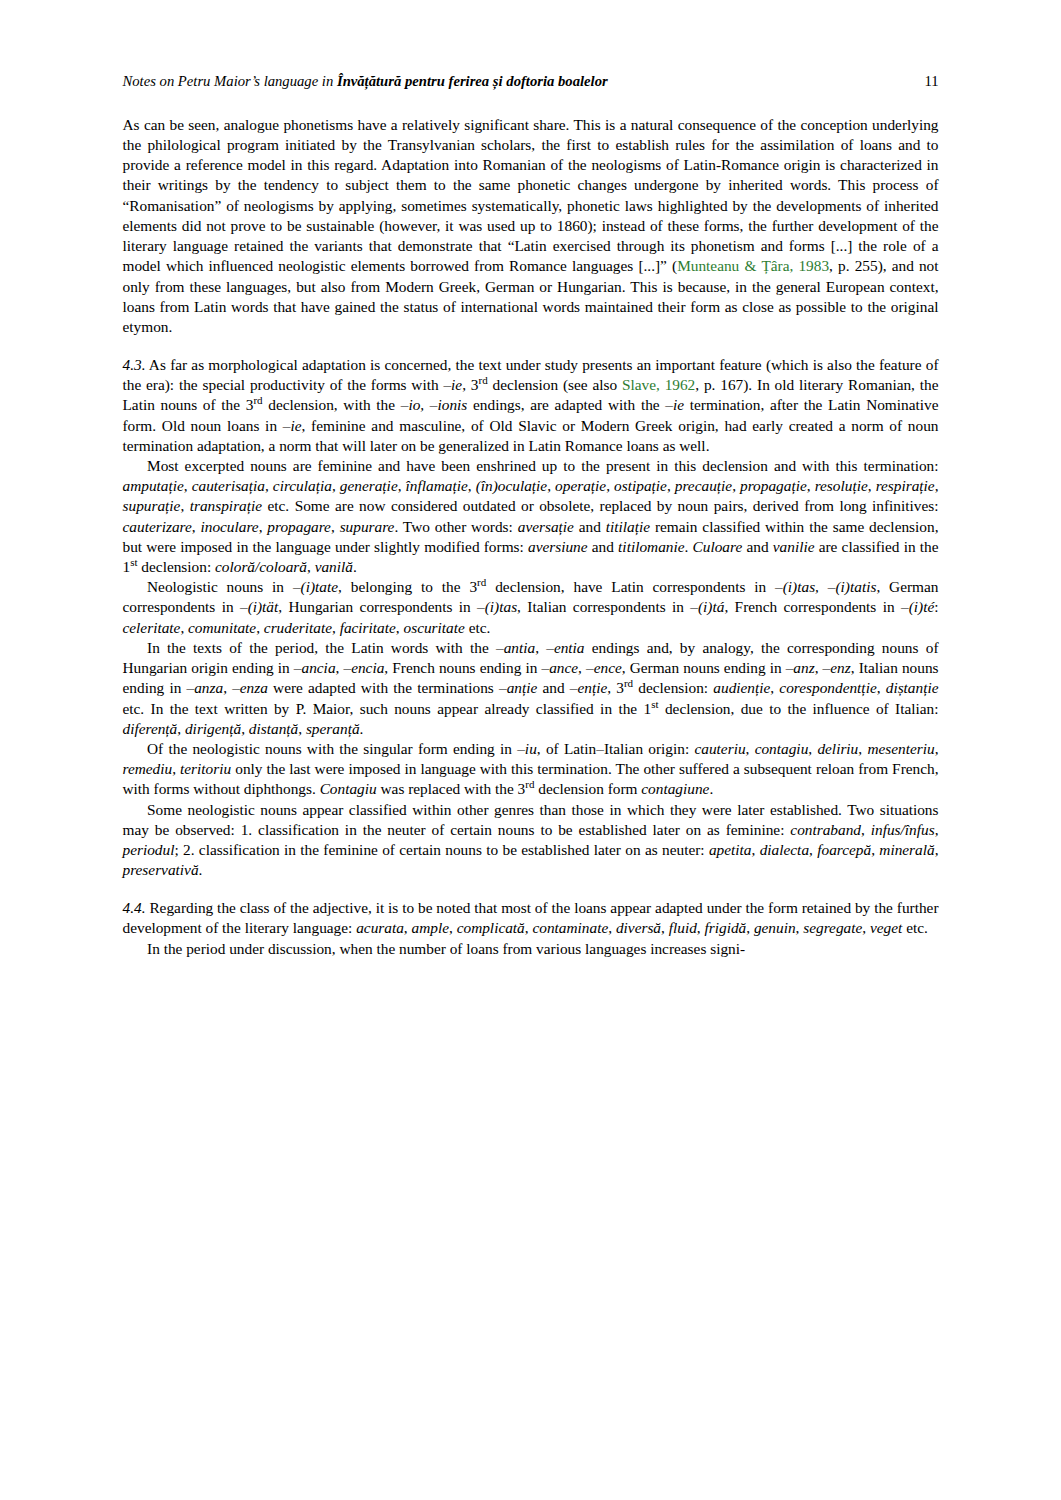Notes on Petru Maior’s language in Învățătură pentru ferirea și doftoria boalelor 11
As can be seen, analogue phonetisms have a relatively significant share. This is a natural consequence of the conception underlying the philological program initiated by the Transylvanian scholars, the first to establish rules for the assimilation of loans and to provide a reference model in this regard. Adaptation into Romanian of the neologisms of Latin-Romance origin is characterized in their writings by the tendency to subject them to the same phonetic changes undergone by inherited words. This process of “Romanisation” of neologisms by applying, sometimes systematically, phonetic laws highlighted by the developments of inherited elements did not prove to be sustainable (however, it was used up to 1860); instead of these forms, the further development of the literary language retained the variants that demonstrate that “Latin exercised through its phonetism and forms [...] the role of a model which influenced neologistic elements borrowed from Romance languages [...]” (Munteanu & Țâra, 1983, p. 255), and not only from these languages, but also from Modern Greek, German or Hungarian. This is because, in the general European context, loans from Latin words that have gained the status of international words maintained their form as close as possible to the original etymon.
4.3. As far as morphological adaptation is concerned, the text under study presents an important feature (which is also the feature of the era): the special productivity of the forms with –ie, 3rd declension (see also Slave, 1962, p. 167). In old literary Romanian, the Latin nouns of the 3rd declension, with the –io, –ionis endings, are adapted with the –ie termination, after the Latin Nominative form. Old noun loans in –ie, feminine and masculine, of Old Slavic or Modern Greek origin, had early created a norm of noun termination adaptation, a norm that will later on be generalized in Latin Romance loans as well.
Most excerpted nouns are feminine and have been enshrined up to the present in this declension and with this termination: amputație, cauterisația, circulația, generație, înflamație, (în)oculație, operație, ostipație, precauție, propagație, resoluție, respirație, supurație, transpirație etc. Some are now considered outdated or obsolete, replaced by noun pairs, derived from long infinitives: cauterizare, inoculare, propagare, supurare. Two other words: aversație and titilație remain classified within the same declension, but were imposed in the language under slightly modified forms: aversiune and titilomanie. Culoare and vanilie are classified in the 1st declension: coloră/coloară, vanilă.
Neologistic nouns in –(i)tate, belonging to the 3rd declension, have Latin correspondents in –(i)tas, –(i)tatis, German correspondents in –(i)tät, Hungarian correspondents in –(i)tas, Italian correspondents in –(i)tá, French correspondents in –(i)té: celeritate, comunitate, cruderitate, faciritate, oscuritate etc.
In the texts of the period, the Latin words with the –antia, –entia endings and, by analogy, the corresponding nouns of Hungarian origin ending in –ancia, –encia, French nouns ending in –ance, –ence, German nouns ending in –anz, –enz, Italian nouns ending in –anza, –enza were adapted with the terminations –anție and –enție, 3rd declension: audienție, corespondentție, diștanție etc. In the text written by P. Maior, such nouns appear already classified in the 1st declension, due to the influence of Italian: diferență, dirigență, distanță, speranță.
Of the neologistic nouns with the singular form ending in –iu, of Latin–Italian origin: cauteriu, contagiu, deliriu, mesenteriu, remediu, teritoriu only the last were imposed in language with this termination. The other suffered a subsequent reloan from French, with forms without diphthongs. Contagiu was replaced with the 3rd declension form contagiune.
Some neologistic nouns appear classified within other genres than those in which they were later established. Two situations may be observed: 1. classification in the neuter of certain nouns to be established later on as feminine: contraband, infus/înfus, periodul; 2. classification in the feminine of certain nouns to be established later on as neuter: apetita, dialecta, foarcepă, minerală, preservativă.
4.4. Regarding the class of the adjective, it is to be noted that most of the loans appear adapted under the form retained by the further development of the literary language: acurata, ample, complicată, contaminate, diversă, fluid, frigidă, genuin, segregate, veget etc.
In the period under discussion, when the number of loans from various languages increases signi-